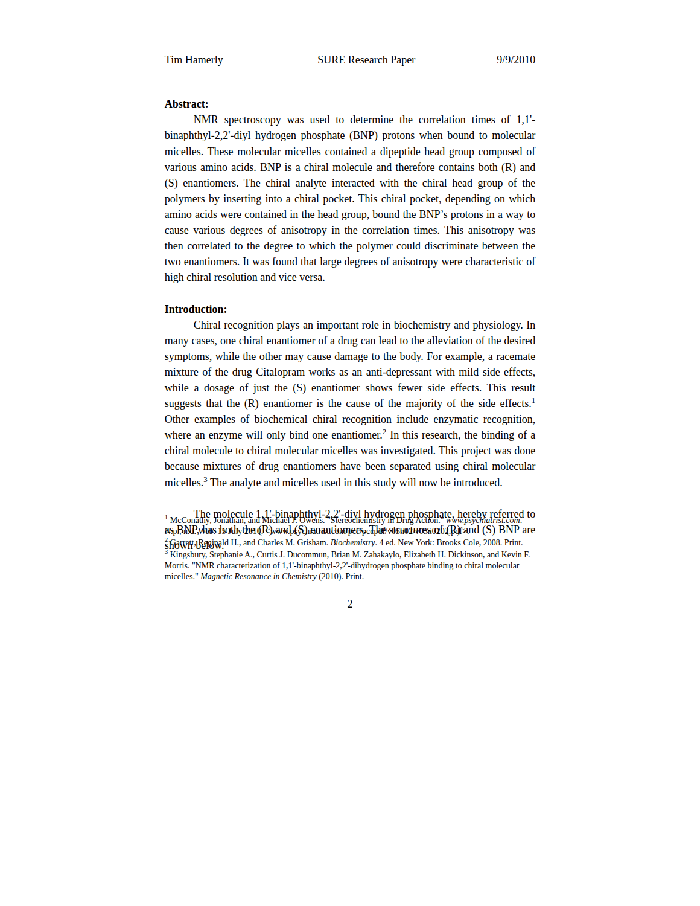Tim Hamerly
SURE Research Paper
9/9/2010
Abstract:
NMR spectroscopy was used to determine the correlation times of 1,1'-binaphthyl-2,2'-diyl hydrogen phosphate (BNP) protons when bound to molecular micelles. These molecular micelles contained a dipeptide head group composed of various amino acids. BNP is a chiral molecule and therefore contains both (R) and (S) enantiomers. The chiral analyte interacted with the chiral head group of the polymers by inserting into a chiral pocket. This chiral pocket, depending on which amino acids were contained in the head group, bound the BNP’s protons in a way to cause various degrees of anisotropy in the correlation times. This anisotropy was then correlated to the degree to which the polymer could discriminate between the two enantiomers. It was found that large degrees of anisotropy were characteristic of high chiral resolution and vice versa.
Introduction:
Chiral recognition plays an important role in biochemistry and physiology. In many cases, one chiral enantiomer of a drug can lead to the alleviation of the desired symptoms, while the other may cause damage to the body. For example, a racemate mixture of the drug Citalopram works as an anti-depressant with mild side effects, while a dosage of just the (S) enantiomer shows fewer side effects. This result suggests that the (R) enantiomer is the cause of the majority of the side effects.1 Other examples of biochemical chiral recognition include enzymatic recognition, where an enzyme will only bind one enantiomer.2 In this research, the binding of a chiral molecule to chiral molecular micelles was investigated. This project was done because mixtures of drug enantiomers have been separated using chiral molecular micelles.3 The analyte and micelles used in this study will now be introduced.
The molecule 1,1'-binaphthyl-2,2'-diyl hydrogen phosphate, hereby referred to as BNP, has both the (R) and (S) enantiomers. The structures of (R) and (S) BNP are shown below.
1 McConathy, Jonathan, and Michael J. Owens. "Stereochemistry in Drug Action." www.psychiatrist.com. N.p., n.d. Web. 15 July 2010. <www.psychiatrist.com/pcc/pccpdf/v05n02/v05n0202.pdf>.
2 Garrett, Reginald H., and Charles M. Grisham. Biochemistry. 4 ed. New York: Brooks Cole, 2008. Print.
3 Kingsbury, Stephanie A., Curtis J. Ducommun, Brian M. Zahakaylo, Elizabeth H. Dickinson, and Kevin F. Morris. "NMR characterization of 1,1'-binaphthyl-2,2'-dihydrogen phosphate binding to chiral molecular micelles." Magnetic Resonance in Chemistry (2010). Print.
2